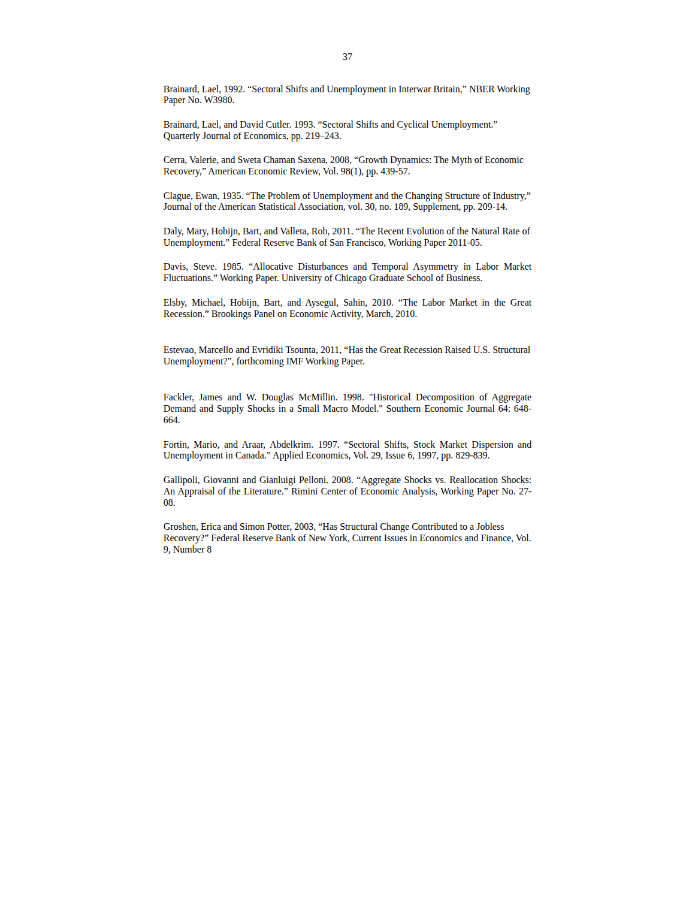37
Brainard, Lael, 1992. “Sectoral Shifts and Unemployment in Interwar Britain,” NBER Working Paper No. W3980.
Brainard, Lael, and David Cutler. 1993. “Sectoral Shifts and Cyclical Unemployment.” Quarterly Journal of Economics, pp. 219–243.
Cerra, Valerie, and Sweta Chaman Saxena, 2008, “Growth Dynamics: The Myth of Economic Recovery,” American Economic Review, Vol. 98(1), pp. 439-57.
Clague, Ewan, 1935. “The Problem of Unemployment and the Changing Structure of Industry,” Journal of the American Statistical Association, vol. 30, no. 189, Supplement, pp. 209-14.
Daly, Mary, Hobijn, Bart, and Valleta, Rob, 2011. “The Recent Evolution of the Natural Rate of Unemployment.” Federal Reserve Bank of San Francisco, Working Paper 2011-05.
Davis, Steve. 1985. “Allocative Disturbances and Temporal Asymmetry in Labor Market Fluctuations.” Working Paper. University of Chicago Graduate School of Business.
Elsby, Michael, Hobijn, Bart, and Aysegul, Sahin, 2010. “The Labor Market in the Great Recession.” Brookings Panel on Economic Activity, March, 2010.
Estevao, Marcello and Evridiki Tsounta, 2011, “Has the Great Recession Raised U.S. Structural Unemployment?”, forthcoming IMF Working Paper.
Fackler, James and W. Douglas McMillin. 1998. "Historical Decomposition of Aggregate Demand and Supply Shocks in a Small Macro Model." Southern Economic Journal 64: 648-664.
Fortin, Mario, and Araar, Abdelkrim. 1997. “Sectoral Shifts, Stock Market Dispersion and Unemployment in Canada.” Applied Economics, Vol. 29, Issue 6, 1997, pp. 829-839.
Gallipoli, Giovanni and Gianluigi Pelloni. 2008. “Aggregate Shocks vs. Reallocation Shocks: An Appraisal of the Literature.” Rimini Center of Economic Analysis, Working Paper No. 27-08.
Groshen, Erica and Simon Potter, 2003, “Has Structural Change Contributed to a Jobless Recovery?” Federal Reserve Bank of New York, Current Issues in Economics and Finance, Vol. 9, Number 8